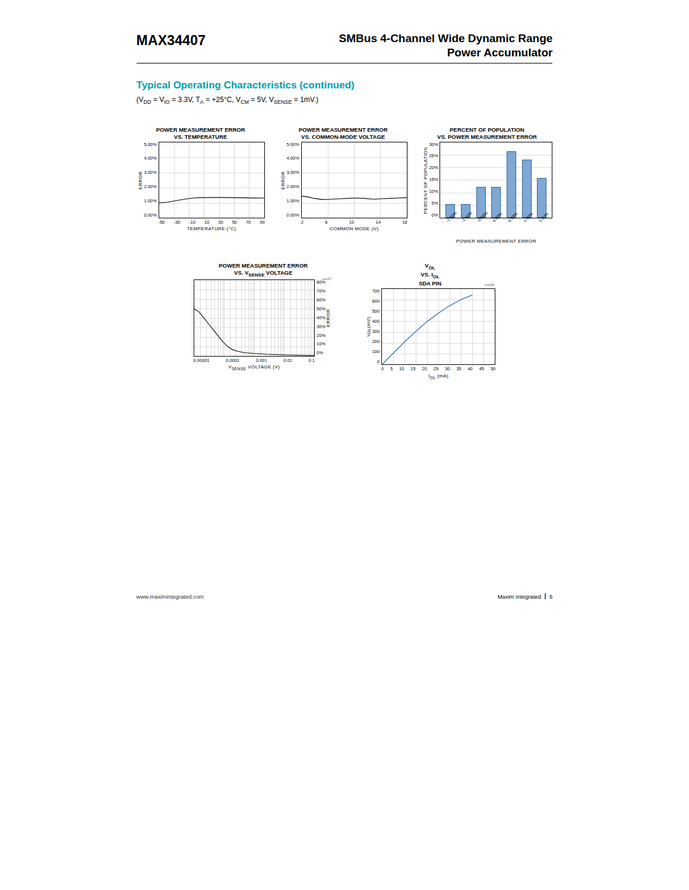MAX34407
SMBus 4-Channel Wide Dynamic Range
Power Accumulator
Typical Operating Characteristics (continued)
(VDD = VIO = 3.3V, TA = +25°C, VCM = 5V, VSENSE = 1mV.)
POWER MEASUREMENT ERROR
vs. TEMPERATURE
toc04
ERROR
5.00% 4.00% 3.00% 2.00% 1.00% 0.00%
-50-30-101030507090
TEMPERATURE (°C)
POWER MEASUREMENT ERROR
vs. COMMON-MODE VOLTAGE
toc05
ERROR
5.00% 4.00% 3.00% 2.00% 1.00% 0.00%
26101418
COMMON MODE (V)
PERCENT OF POPULATION
vs. POWER MEASUREMENT ERROR
toc06
PERCENT OF POPULATION
30% 25% 20% 15% 10% 5% 0%
-1.50%-1.00%-0.50% 0.00% 0.50% 1.00% 1.50%
POWER MEASUREMENT ERROR
POWER MEASUREMENT ERROR
vs. VSENSE VOLTAGE
toc07
0.000010.00010.0010.010.1
VSENSE VOLTAGE (V)
80% 70% 60% 50% 40% 30% 20% 10% 0%
ERROR
VOL
vs. IOL
SDA PIN
toc08
VOL (mV)
7006005004003002001000
05101520253035404550
IOL (mA)
www.maximintegrated.com
Maxim Integrated 6